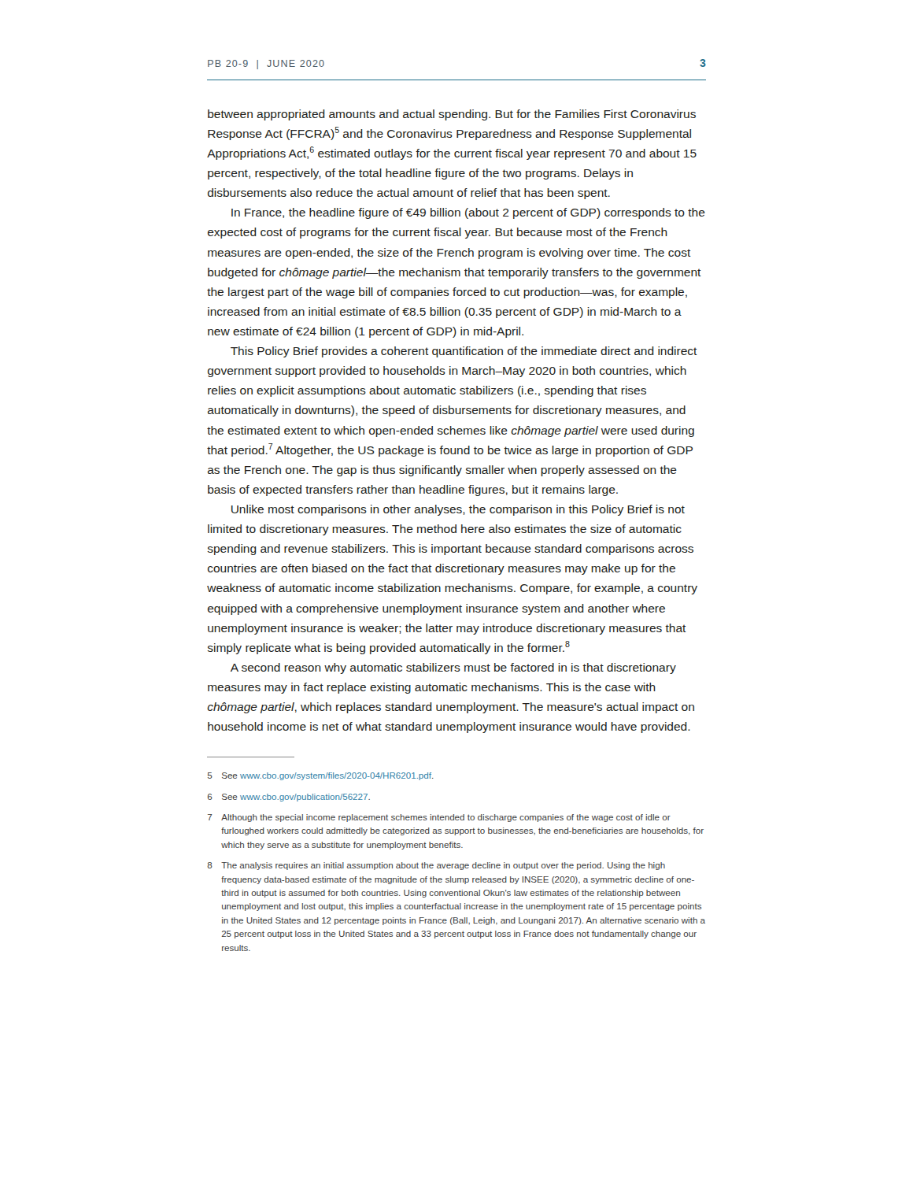PB 20-9 | JUNE 2020 3
between appropriated amounts and actual spending. But for the Families First Coronavirus Response Act (FFCRA)5 and the Coronavirus Preparedness and Response Supplemental Appropriations Act,6 estimated outlays for the current fiscal year represent 70 and about 15 percent, respectively, of the total headline figure of the two programs. Delays in disbursements also reduce the actual amount of relief that has been spent.
In France, the headline figure of €49 billion (about 2 percent of GDP) corresponds to the expected cost of programs for the current fiscal year. But because most of the French measures are open-ended, the size of the French program is evolving over time. The cost budgeted for chômage partiel—the mechanism that temporarily transfers to the government the largest part of the wage bill of companies forced to cut production—was, for example, increased from an initial estimate of €8.5 billion (0.35 percent of GDP) in mid-March to a new estimate of €24 billion (1 percent of GDP) in mid-April.
This Policy Brief provides a coherent quantification of the immediate direct and indirect government support provided to households in March–May 2020 in both countries, which relies on explicit assumptions about automatic stabilizers (i.e., spending that rises automatically in downturns), the speed of disbursements for discretionary measures, and the estimated extent to which open-ended schemes like chômage partiel were used during that period.7 Altogether, the US package is found to be twice as large in proportion of GDP as the French one. The gap is thus significantly smaller when properly assessed on the basis of expected transfers rather than headline figures, but it remains large.
Unlike most comparisons in other analyses, the comparison in this Policy Brief is not limited to discretionary measures. The method here also estimates the size of automatic spending and revenue stabilizers. This is important because standard comparisons across countries are often biased on the fact that discretionary measures may make up for the weakness of automatic income stabilization mechanisms. Compare, for example, a country equipped with a comprehensive unemployment insurance system and another where unemployment insurance is weaker; the latter may introduce discretionary measures that simply replicate what is being provided automatically in the former.8
A second reason why automatic stabilizers must be factored in is that discretionary measures may in fact replace existing automatic mechanisms. This is the case with chômage partiel, which replaces standard unemployment. The measure's actual impact on household income is net of what standard unemployment insurance would have provided.
5 See www.cbo.gov/system/files/2020-04/HR6201.pdf.
6 See www.cbo.gov/publication/56227.
7 Although the special income replacement schemes intended to discharge companies of the wage cost of idle or furloughed workers could admittedly be categorized as support to businesses, the end-beneficiaries are households, for which they serve as a substitute for unemployment benefits.
8 The analysis requires an initial assumption about the average decline in output over the period. Using the high frequency data-based estimate of the magnitude of the slump released by INSEE (2020), a symmetric decline of one-third in output is assumed for both countries. Using conventional Okun's law estimates of the relationship between unemployment and lost output, this implies a counterfactual increase in the unemployment rate of 15 percentage points in the United States and 12 percentage points in France (Ball, Leigh, and Loungani 2017). An alternative scenario with a 25 percent output loss in the United States and a 33 percent output loss in France does not fundamentally change our results.